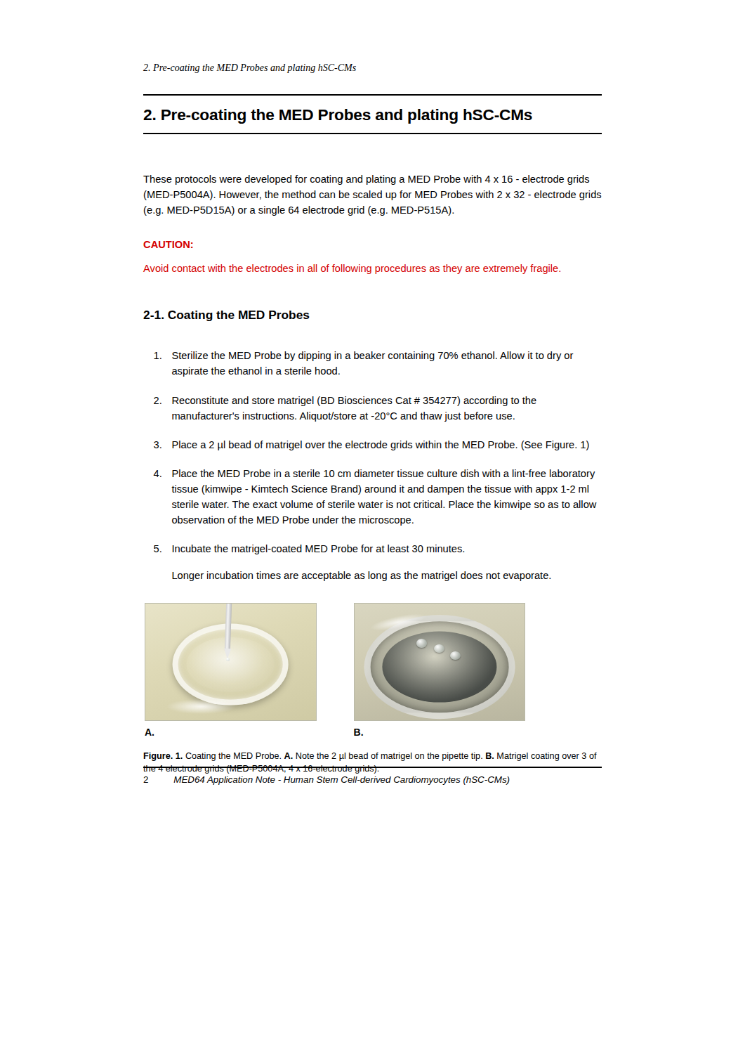2. Pre-coating the MED Probes and plating hSC-CMs
2. Pre-coating the MED Probes and plating hSC-CMs
These protocols were developed for coating and plating a MED Probe with 4 x 16 - electrode grids (MED-P5004A). However, the method can be scaled up for MED Probes with 2 x 32 - electrode grids (e.g. MED-P5D15A) or a single 64 electrode grid (e.g. MED-P515A).
CAUTION:
Avoid contact with the electrodes in all of following procedures as they are extremely fragile.
2-1. Coating the MED Probes
Sterilize the MED Probe by dipping in a beaker containing 70% ethanol. Allow it to dry or aspirate the ethanol in a sterile hood.
Reconstitute and store matrigel (BD Biosciences Cat # 354277) according to the manufacturer's instructions. Aliquot/store at -20°C and thaw just before use.
Place a 2 µl bead of matrigel over the electrode grids within the MED Probe. (See Figure. 1)
Place the MED Probe in a sterile 10 cm diameter tissue culture dish with a lint-free laboratory tissue (kimwipe - Kimtech Science Brand) around it and dampen the tissue with appx 1-2 ml sterile water. The exact volume of sterile water is not critical. Place the kimwipe so as to allow observation of the MED Probe under the microscope.
Incubate the matrigel-coated MED Probe for at least 30 minutes.
Longer incubation times are acceptable as long as the matrigel does not evaporate.
A.
B.
Figure. 1. Coating the MED Probe. A. Note the 2 µl bead of matrigel on the pipette tip. B. Matrigel coating over 3 of the 4 electrode grids (MED-P5004A, 4 x 16-electrode grids).
2 MED64 Application Note - Human Stem Cell-derived Cardiomyocytes (hSC-CMs)